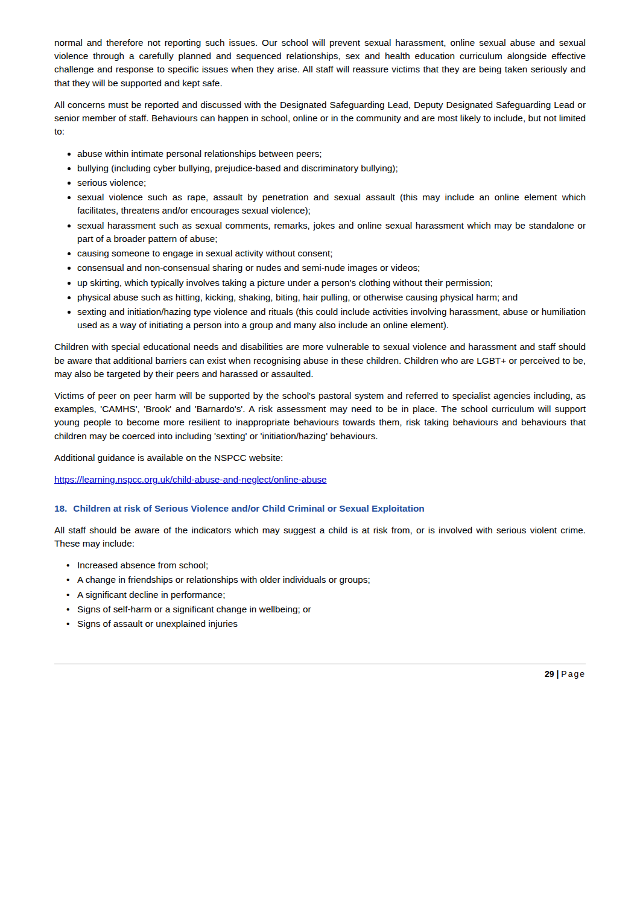normal and therefore not reporting such issues. Our school will prevent sexual harassment, online sexual abuse and sexual violence through a carefully planned and sequenced relationships, sex and health education curriculum alongside effective challenge and response to specific issues when they arise. All staff will reassure victims that they are being taken seriously and that they will be supported and kept safe.
All concerns must be reported and discussed with the Designated Safeguarding Lead, Deputy Designated Safeguarding Lead or senior member of staff. Behaviours can happen in school, online or in the community and are most likely to include, but not limited to:
abuse within intimate personal relationships between peers;
bullying (including cyber bullying, prejudice-based and discriminatory bullying);
serious violence;
sexual violence such as rape, assault by penetration and sexual assault (this may include an online element which facilitates, threatens and/or encourages sexual violence);
sexual harassment such as sexual comments, remarks, jokes and online sexual harassment which may be standalone or part of a broader pattern of abuse;
causing someone to engage in sexual activity without consent;
consensual and non-consensual sharing or nudes and semi-nude images or videos;
up skirting, which typically involves taking a picture under a person's clothing without their permission;
physical abuse such as hitting, kicking, shaking, biting, hair pulling, or otherwise causing physical harm; and
sexting and initiation/hazing type violence and rituals (this could include activities involving harassment, abuse or humiliation used as a way of initiating a person into a group and many also include an online element).
Children with special educational needs and disabilities are more vulnerable to sexual violence and harassment and staff should be aware that additional barriers can exist when recognising abuse in these children. Children who are LGBT+ or perceived to be, may also be targeted by their peers and harassed or assaulted.
Victims of peer on peer harm will be supported by the school's pastoral system and referred to specialist agencies including, as examples, 'CAMHS', 'Brook' and 'Barnardo's'. A risk assessment may need to be in place. The school curriculum will support young people to become more resilient to inappropriate behaviours towards them, risk taking behaviours and behaviours that children may be coerced into including 'sexting' or 'initiation/hazing' behaviours.
Additional guidance is available on the NSPCC website:
https://learning.nspcc.org.uk/child-abuse-and-neglect/online-abuse
18. Children at risk of Serious Violence and/or Child Criminal or Sexual Exploitation
All staff should be aware of the indicators which may suggest a child is at risk from, or is involved with serious violent crime. These may include:
Increased absence from school;
A change in friendships or relationships with older individuals or groups;
A significant decline in performance;
Signs of self-harm or a significant change in wellbeing; or
Signs of assault or unexplained injuries
29 | Page